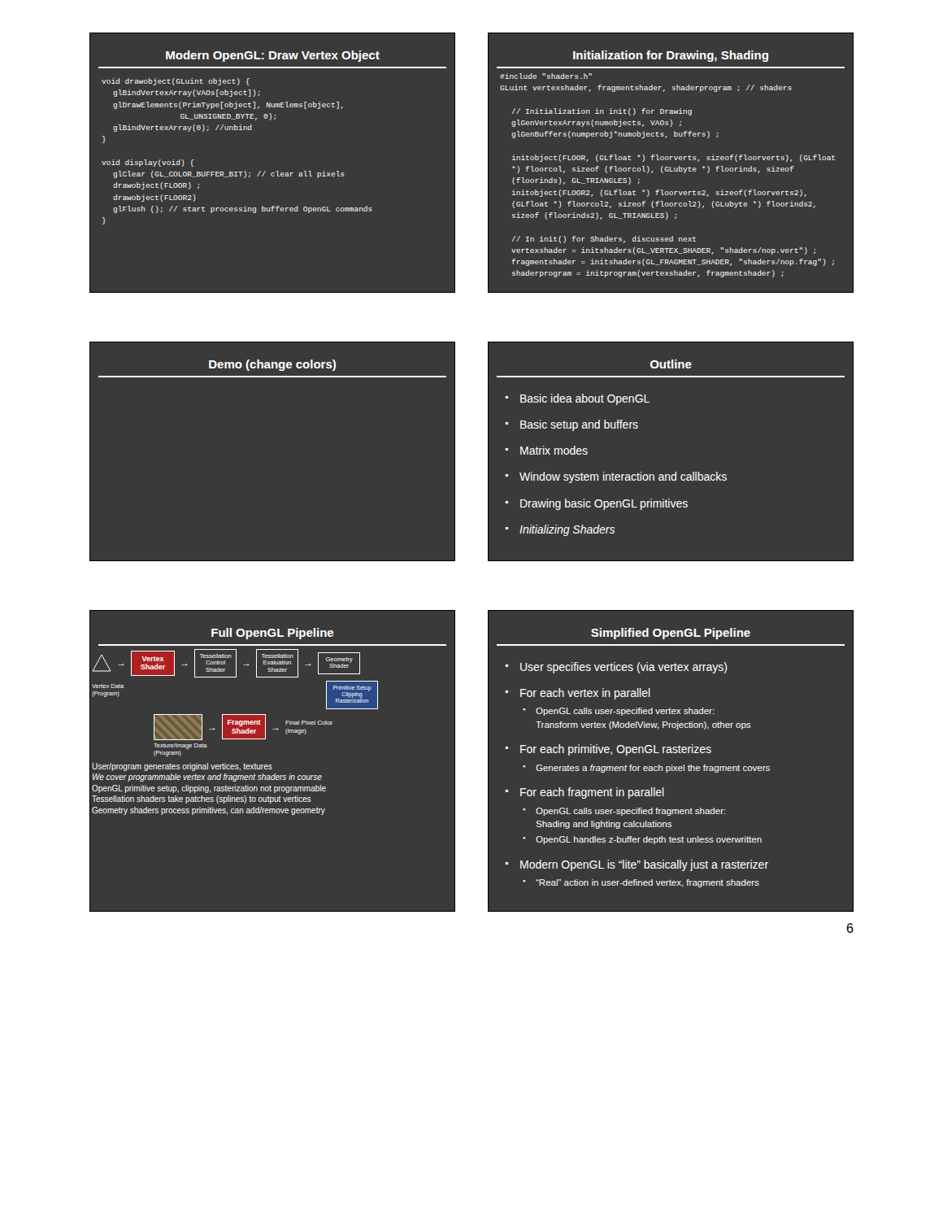Modern OpenGL: Draw Vertex Object
void drawobject(GLuint object) { glBindVertexArray(VAOs[object]); glDrawElements(PrimType[object], NumElems[object], GL_UNSIGNED_BYTE, 0); glBindVertexArray(0); //unbind } void display(void) { glClear (GL_COLOR_BUFFER_BIT); // clear all pixels drawobject(FLOOR) ; drawobject(FLOOR2) glFlush (); // start processing buffered OpenGL commands }
Initialization for Drawing, Shading
#include "shaders.h" GLuint vertexshader, fragmentshader, shaderprogram ; // shaders // Initialization in init() for Drawing glGenVertexArrays(numobjects, VAOs) ; glGenBuffers(numperobj*numobjects, buffers) ; initobject(FLOOR, (GLfloat *) floorverts, sizeof(floorverts), (GLfloat *) floorcol, sizeof (floorcol), (GLubyte *) floorinds, sizeof (floorinds), GL_TRIANGLES) ; initobject(FLOOR2, (GLfloat *) floorverts2, sizeof(floorverts2), (GLfloat *) floorcol2, sizeof (floorcol2), (GLubyte *) floorinds2, sizeof (floorinds2), GL_TRIANGLES) ; // In init() for Shaders, discussed next vertexshader = initshaders(GL_VERTEX_SHADER, "shaders/nop.vert") ; fragmentshader = initshaders(GL_FRAGMENT_SHADER, "shaders/nop.frag") ; shaderprogram = initprogram(vertexshader, fragmentshader) ;
Demo (change colors)
Outline
Basic idea about OpenGL
Basic setup and buffers
Matrix modes
Window system interaction and callbacks
Drawing basic OpenGL primitives
Initializing Shaders
Full OpenGL Pipeline
→
Vertex
Shader
→
Tessellation
Control
Shader
→
Tessellation
Evaluation
Shader
→
Geometry
Shader
Vertex Data
(Program)
Primitive Setup
Clipping
Rasterization
→
Fragment
Shader
→
Final Pixel Color
(Image)
Texture/Image Data
(Program)
User/program generates original vertices, textures
We cover programmable vertex and fragment shaders in course
OpenGL primitive setup, clipping, rasterization not programmable
Tessellation shaders take patches (splines) to output vertices
Geometry shaders process primitives, can add/remove geometry
Simplified OpenGL Pipeline
User specifies vertices (via vertex arrays)
For each vertex in parallel
OpenGL calls user-specified vertex shader:
Transform vertex (ModelView, Projection), other ops
For each primitive, OpenGL rasterizes
Generates a fragment for each pixel the fragment covers
For each fragment in parallel
OpenGL calls user-specified fragment shader:
Shading and lighting calculations
OpenGL handles z-buffer depth test unless overwritten
Modern OpenGL is “lite” basically just a rasterizer
“Real” action in user-defined vertex, fragment shaders
6